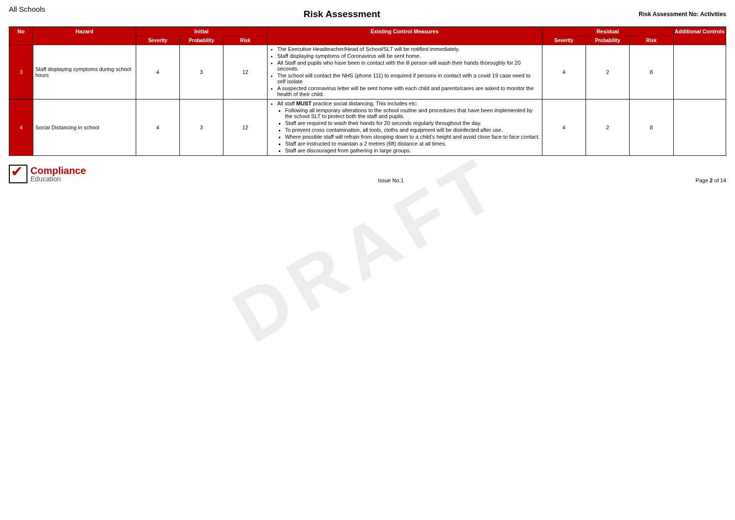DRAFT
All Schools
Risk Assessment
Risk Assessment No: Activities
| No | Hazard | Initial | Existing Control Measures | Residual | Additional Controls |
| --- | --- | --- | --- | --- | --- |
| Severity | Probability | Risk | Severity | Probability | Risk |
| 3 | Staff displaying symptoms during school hours | 4 | 3 | 12 | The Executive Headteacher/Head of School/SLT will be notified immediately. Staff displaying symptoms of Coronavirus will be sent home. All Staff and pupils who have been in contact with the ill person will wash their hands thoroughly for 20 seconds. The school will contact the NHS (phone 111) to enquired if persons in contact with a covid 19 case need to self isolate A suspected coronavirus letter will be sent home with each child and parents/cares are asked to monitor the health of their child. | 4 | 2 | 8 | |
| 4 | Social Distancing in school | 4 | 3 | 12 | All staff MUST practice social distancing. This includes etc: Following all temporary alterations to the school routine and procedures that have been implemented by the school SLT to protect both the staff and pupils. Staff are required to wash their hands for 20 seconds regularly throughout the day. To prevent cross contamination, all tools, cloths and equipment will be disinfected after use. Where possible staff will refrain from stooping down to a child’s height and avoid close face to face contact. Staff are instructed to maintain a 2 metres (6ft) distance at all times. Staff are discouraged from gathering in large groups. | 4 | 2 | 8 | |
Compliance
Education
Issue No.1
Page 2 of 14